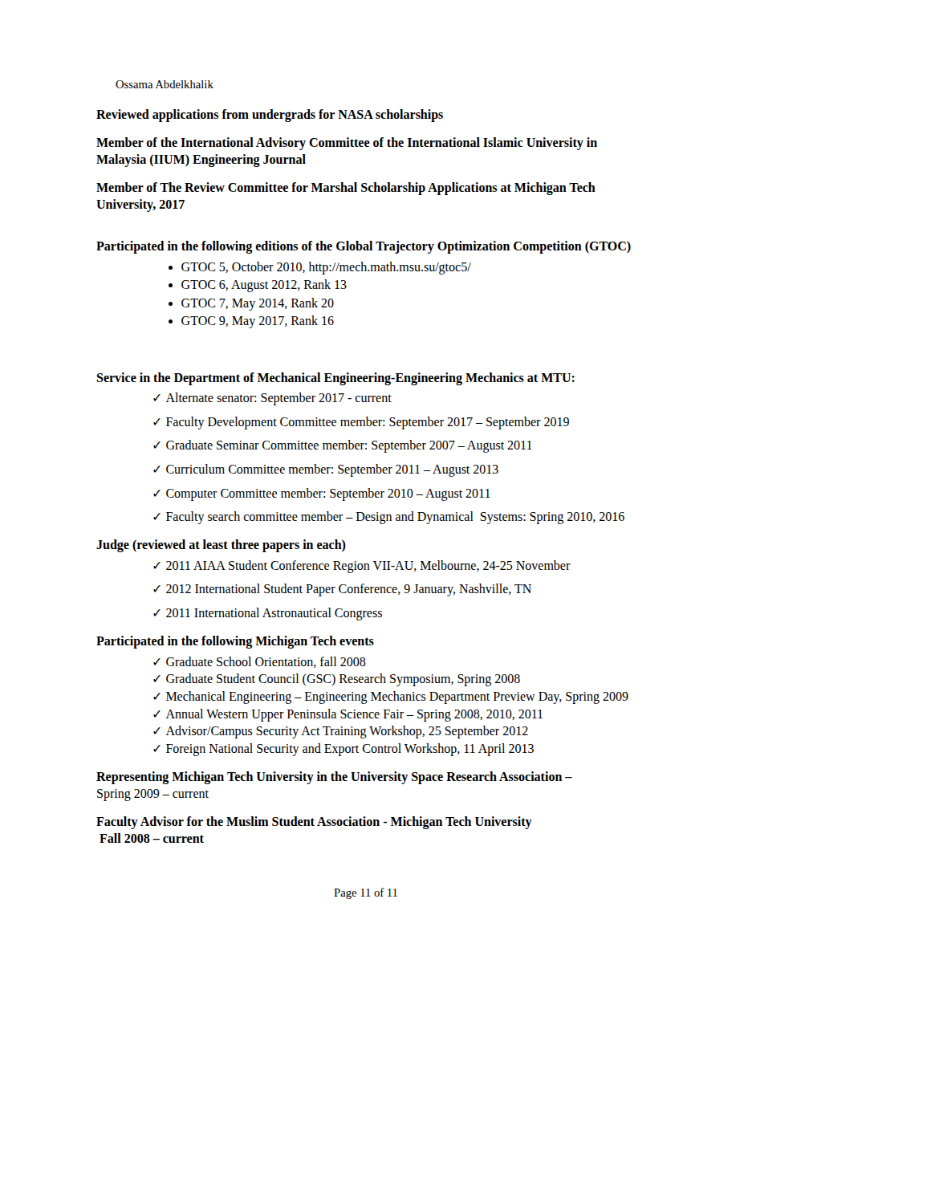Ossama Abdelkhalik
Reviewed applications from undergrads for NASA scholarships
Member of the International Advisory Committee of the International Islamic University in Malaysia (IIUM) Engineering Journal
Member of The Review Committee for Marshal Scholarship Applications at Michigan Tech University, 2017
Participated in the following editions of the Global Trajectory Optimization Competition (GTOC)
GTOC 5, October 2010, http://mech.math.msu.su/gtoc5/
GTOC 6, August 2012, Rank 13
GTOC 7, May 2014, Rank 20
GTOC 9, May 2017, Rank 16
Service in the Department of Mechanical Engineering-Engineering Mechanics at MTU:
Alternate senator: September 2017 - current
Faculty Development Committee member: September 2017 – September 2019
Graduate Seminar Committee member: September 2007 – August 2011
Curriculum Committee member: September 2011 – August 2013
Computer Committee member: September 2010 – August 2011
Faculty search committee member – Design and Dynamical Systems: Spring 2010, 2016
Judge (reviewed at least three papers in each)
2011 AIAA Student Conference Region VII-AU, Melbourne, 24-25 November
2012 International Student Paper Conference, 9 January, Nashville, TN
2011 International Astronautical Congress
Participated in the following Michigan Tech events
Graduate School Orientation, fall 2008
Graduate Student Council (GSC) Research Symposium, Spring 2008
Mechanical Engineering – Engineering Mechanics Department Preview Day, Spring 2009
Annual Western Upper Peninsula Science Fair – Spring 2008, 2010, 2011
Advisor/Campus Security Act Training Workshop, 25 September 2012
Foreign National Security and Export Control Workshop, 11 April 2013
Representing Michigan Tech University in the University Space Research Association –
Spring 2009 – current
Faculty Advisor for the Muslim Student Association - Michigan Tech University
Fall 2008 – current
Page 11 of 11